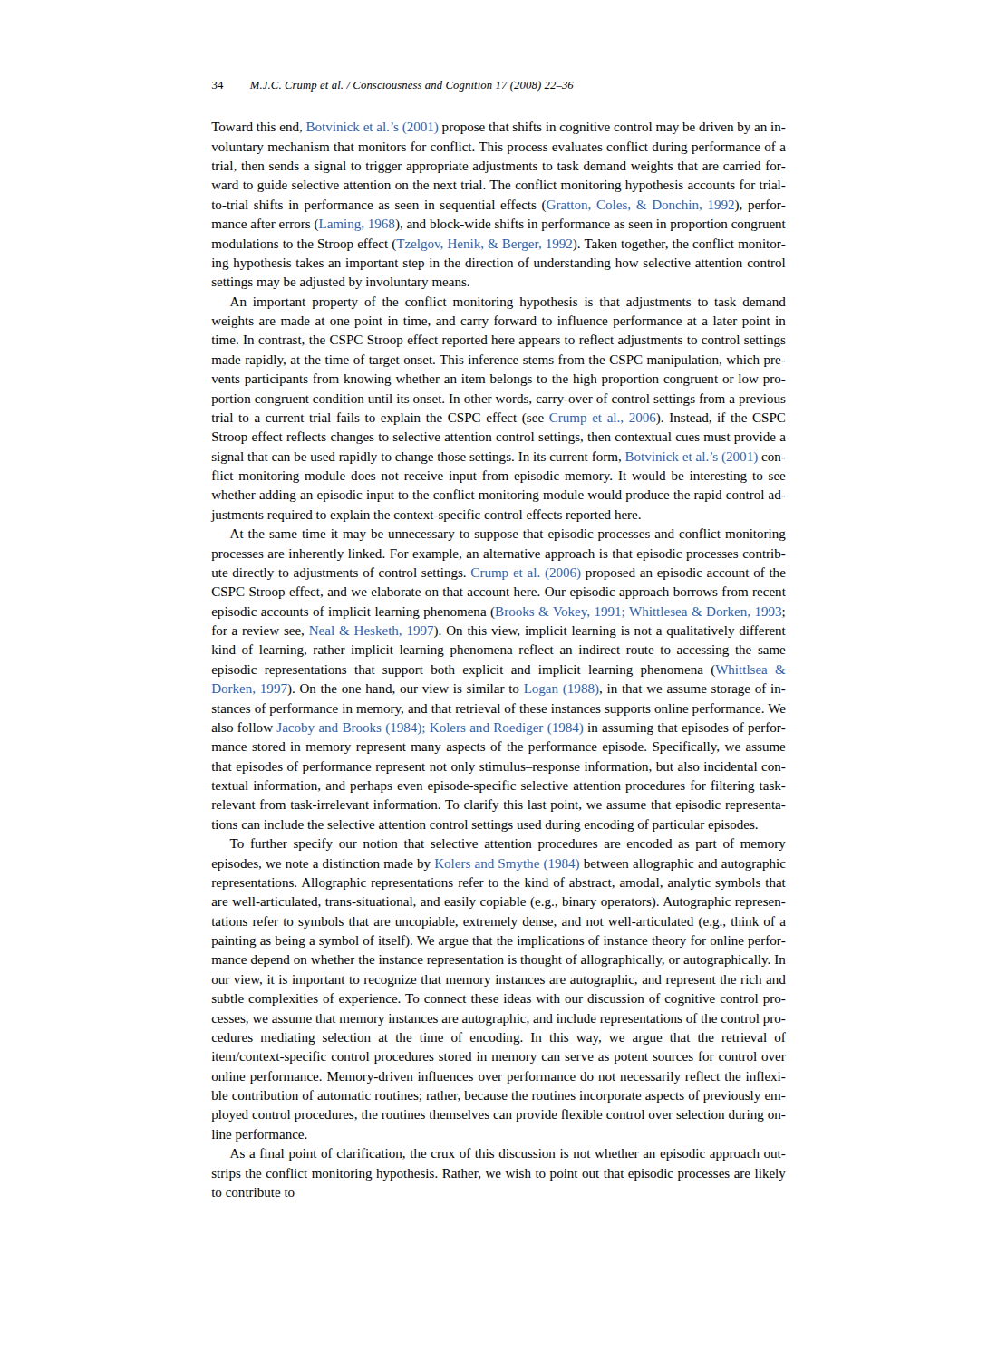34 M.J.C. Crump et al. / Consciousness and Cognition 17 (2008) 22–36
Toward this end, Botvinick et al.’s (2001) propose that shifts in cognitive control may be driven by an involuntary mechanism that monitors for conflict. This process evaluates conflict during performance of a trial, then sends a signal to trigger appropriate adjustments to task demand weights that are carried forward to guide selective attention on the next trial. The conflict monitoring hypothesis accounts for trial-to-trial shifts in performance as seen in sequential effects (Gratton, Coles, & Donchin, 1992), performance after errors (Laming, 1968), and block-wide shifts in performance as seen in proportion congruent modulations to the Stroop effect (Tzelgov, Henik, & Berger, 1992). Taken together, the conflict monitoring hypothesis takes an important step in the direction of understanding how selective attention control settings may be adjusted by involuntary means.
An important property of the conflict monitoring hypothesis is that adjustments to task demand weights are made at one point in time, and carry forward to influence performance at a later point in time. In contrast, the CSPC Stroop effect reported here appears to reflect adjustments to control settings made rapidly, at the time of target onset. This inference stems from the CSPC manipulation, which prevents participants from knowing whether an item belongs to the high proportion congruent or low proportion congruent condition until its onset. In other words, carry-over of control settings from a previous trial to a current trial fails to explain the CSPC effect (see Crump et al., 2006). Instead, if the CSPC Stroop effect reflects changes to selective attention control settings, then contextual cues must provide a signal that can be used rapidly to change those settings. In its current form, Botvinick et al.’s (2001) conflict monitoring module does not receive input from episodic memory. It would be interesting to see whether adding an episodic input to the conflict monitoring module would produce the rapid control adjustments required to explain the context-specific control effects reported here.
At the same time it may be unnecessary to suppose that episodic processes and conflict monitoring processes are inherently linked. For example, an alternative approach is that episodic processes contribute directly to adjustments of control settings. Crump et al. (2006) proposed an episodic account of the CSPC Stroop effect, and we elaborate on that account here. Our episodic approach borrows from recent episodic accounts of implicit learning phenomena (Brooks & Vokey, 1991; Whittlesea & Dorken, 1993; for a review see, Neal & Hesketh, 1997). On this view, implicit learning is not a qualitatively different kind of learning, rather implicit learning phenomena reflect an indirect route to accessing the same episodic representations that support both explicit and implicit learning phenomena (Whittlsea & Dorken, 1997). On the one hand, our view is similar to Logan (1988), in that we assume storage of instances of performance in memory, and that retrieval of these instances supports online performance. We also follow Jacoby and Brooks (1984); Kolers and Roediger (1984) in assuming that episodes of performance stored in memory represent many aspects of the performance episode. Specifically, we assume that episodes of performance represent not only stimulus–response information, but also incidental contextual information, and perhaps even episode-specific selective attention procedures for filtering task-relevant from task-irrelevant information. To clarify this last point, we assume that episodic representations can include the selective attention control settings used during encoding of particular episodes.
To further specify our notion that selective attention procedures are encoded as part of memory episodes, we note a distinction made by Kolers and Smythe (1984) between allographic and autographic representations. Allographic representations refer to the kind of abstract, amodal, analytic symbols that are well-articulated, trans-situational, and easily copiable (e.g., binary operators). Autographic representations refer to symbols that are uncopiable, extremely dense, and not well-articulated (e.g., think of a painting as being a symbol of itself). We argue that the implications of instance theory for online performance depend on whether the instance representation is thought of allographically, or autographically. In our view, it is important to recognize that memory instances are autographic, and represent the rich and subtle complexities of experience. To connect these ideas with our discussion of cognitive control processes, we assume that memory instances are autographic, and include representations of the control procedures mediating selection at the time of encoding. In this way, we argue that the retrieval of item/context-specific control procedures stored in memory can serve as potent sources for control over online performance. Memory-driven influences over performance do not necessarily reflect the inflexible contribution of automatic routines; rather, because the routines incorporate aspects of previously employed control procedures, the routines themselves can provide flexible control over selection during online performance.
As a final point of clarification, the crux of this discussion is not whether an episodic approach outstrips the conflict monitoring hypothesis. Rather, we wish to point out that episodic processes are likely to contribute to